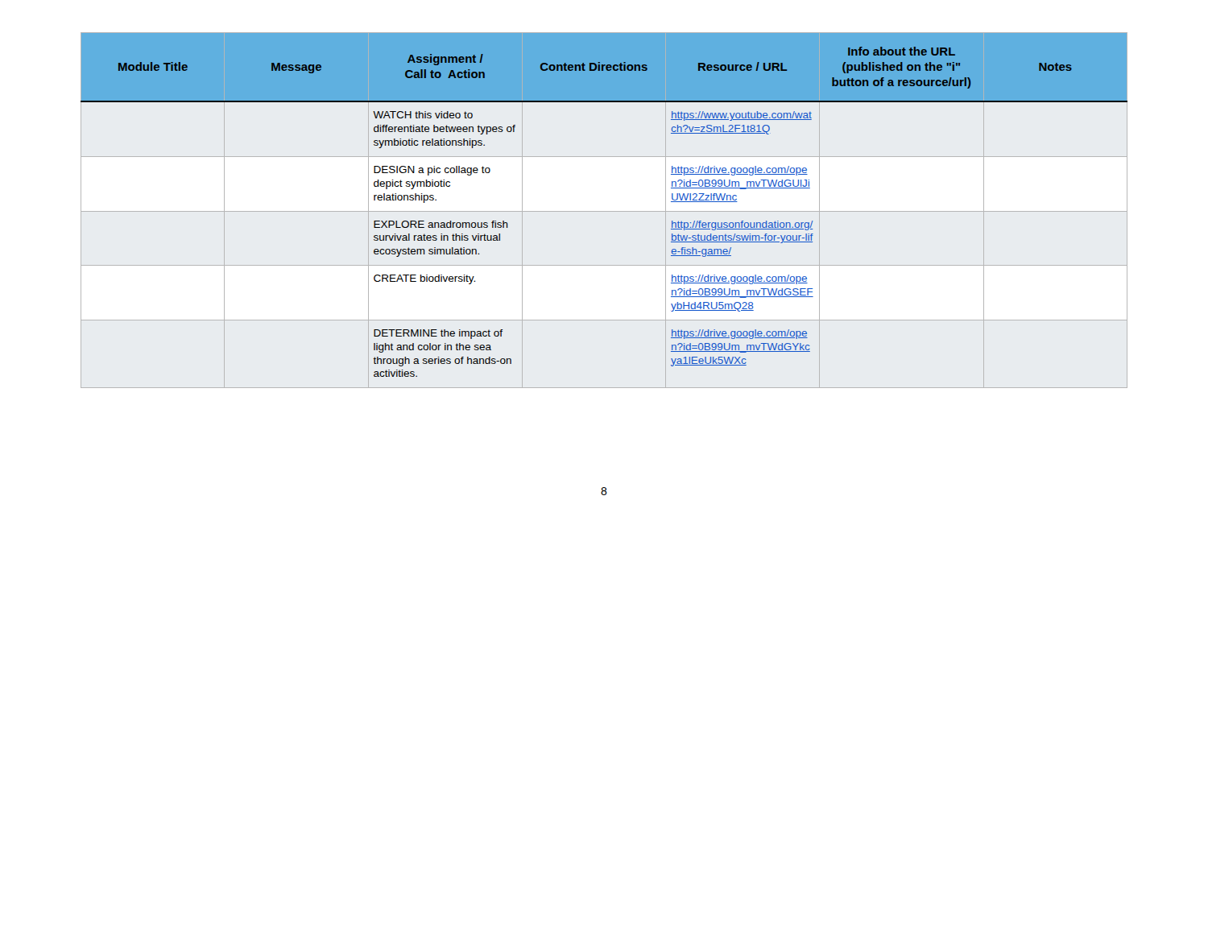| Module Title | Message | Assignment / Call to Action | Content Directions | Resource / URL | Info about the URL (published on the "i" button of a resource/url) | Notes |
| --- | --- | --- | --- | --- | --- | --- |
| | | WATCH this video to differentiate between types of symbiotic relationships. | | https://www.youtube.com/watch?v=zSmL2F1t81Q | | |
| | | DESIGN a pic collage to depict symbiotic relationships. | | https://drive.google.com/open?id=0B99Um_mvTWdGUlJiUWI2ZzlfWnc | | |
| | | EXPLORE anadromous fish survival rates in this virtual ecosystem simulation. | | http://fergusonfoundation.org/btw-students/swim-for-your-life-fish-game/ | | |
| | | CREATE biodiversity. | | https://drive.google.com/open?id=0B99Um_mvTWdGSEFybHd4RU5mQ28 | | |
| | | DETERMINE the impact of light and color in the sea through a series of hands-on activities. | | https://drive.google.com/open?id=0B99Um_mvTWdGYkcya1lEeUk5WXc | | |
8